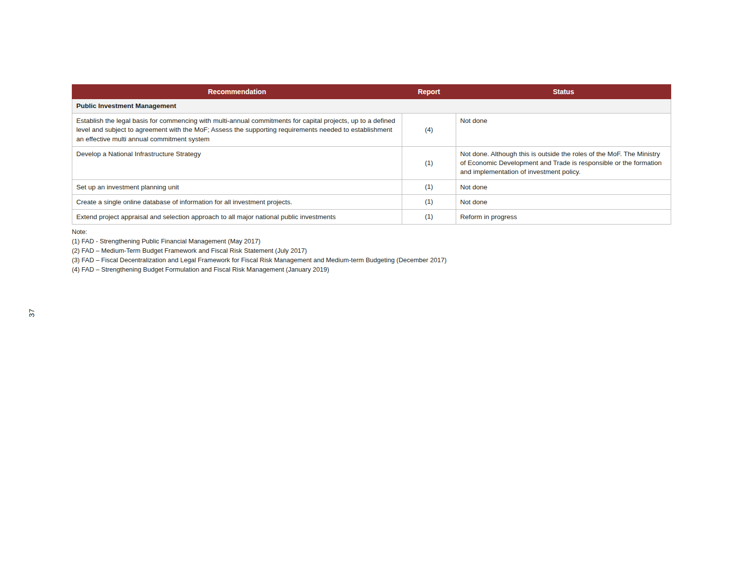37
| Recommendation | Report | Status |
| --- | --- | --- |
| Public Investment Management |
| Establish the legal basis for commencing with multi-annual commitments for capital projects, up to a defined level and subject to agreement with the MoF; Assess the supporting requirements needed to establishment an effective multi annual commitment system | (4) | Not done |
| Develop a National Infrastructure Strategy | (1) | Not done. Although this is outside the roles of the MoF. The Ministry of Economic Development and Trade is responsible or the formation and implementation of investment policy. |
| Set up an investment planning unit | (1) | Not done |
| Create a single online database of information for all investment projects. | (1) | Not done |
| Extend project appraisal and selection approach to all major national public investments | (1) | Reform in progress |
Note:
(1) FAD - Strengthening Public Financial Management (May 2017)
(2) FAD – Medium-Term Budget Framework and Fiscal Risk Statement (July 2017)
(3) FAD – Fiscal Decentralization and Legal Framework for Fiscal Risk Management and Medium-term Budgeting (December 2017)
(4) FAD – Strengthening Budget Formulation and Fiscal Risk Management (January 2019)